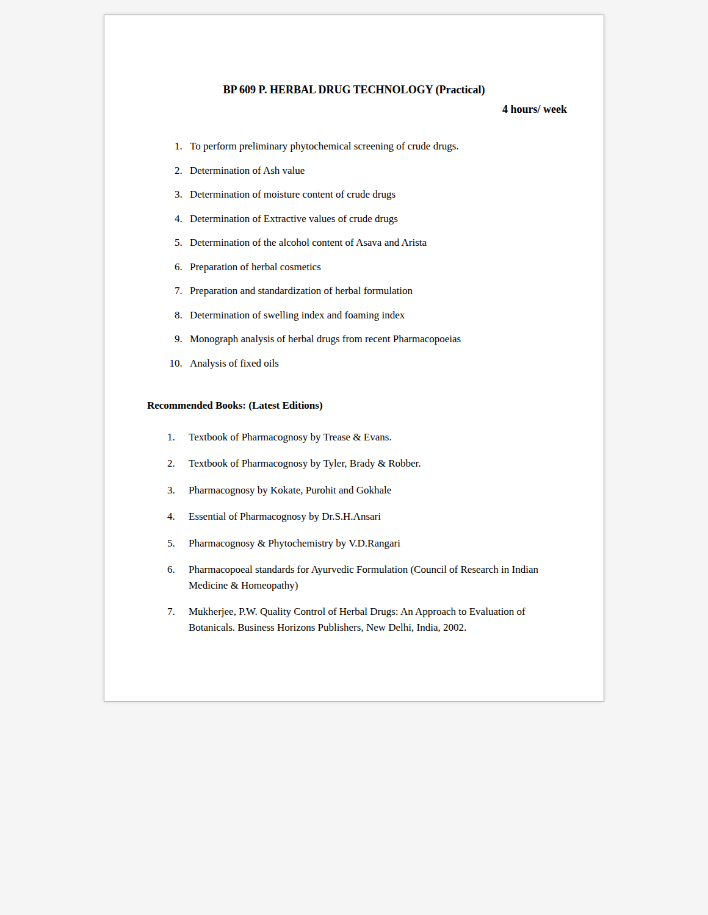BP 609 P. HERBAL DRUG TECHNOLOGY (Practical)
4 hours/ week
To perform preliminary phytochemical screening of crude drugs.
Determination of Ash value
Determination of moisture content of crude drugs
Determination of Extractive values of crude drugs
Determination of the alcohol content of Asava and Arista
Preparation of herbal cosmetics
Preparation and standardization of herbal formulation
Determination of swelling index and foaming index
Monograph analysis of herbal drugs from recent Pharmacopoeias
Analysis of fixed oils
Recommended Books: (Latest Editions)
Textbook of Pharmacognosy by Trease & Evans.
Textbook of Pharmacognosy by Tyler, Brady & Robber.
Pharmacognosy by Kokate, Purohit and Gokhale
Essential of Pharmacognosy by Dr.S.H.Ansari
Pharmacognosy & Phytochemistry by V.D.Rangari
Pharmacopoeal standards for Ayurvedic Formulation (Council of Research in Indian Medicine & Homeopathy)
Mukherjee, P.W. Quality Control of Herbal Drugs: An Approach to Evaluation of Botanicals. Business Horizons Publishers, New Delhi, India, 2002.